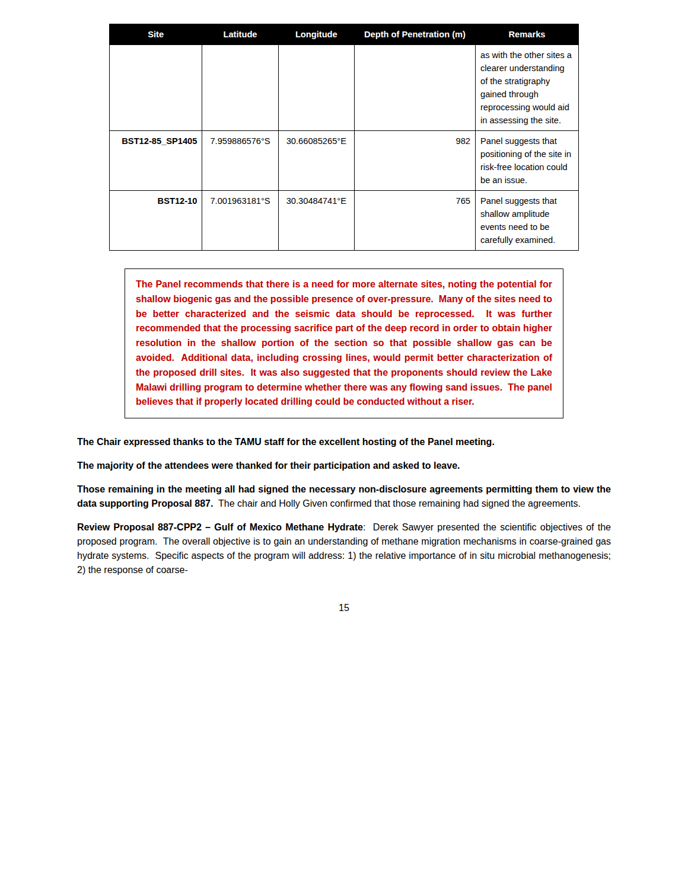| Site | Latitude | Longitude | Depth of Penetration (m) | Remarks |
| --- | --- | --- | --- | --- |
| | | | | as with the other sites a clearer understanding of the stratigraphy gained through reprocessing would aid in assessing the site. |
| BST12-85_SP1405 | 7.959886576°S | 30.66085265°E | 982 | Panel suggests that positioning of the site in risk-free location could be an issue. |
| BST12-10 | 7.001963181°S | 30.30484741°E | 765 | Panel suggests that shallow amplitude events need to be carefully examined. |
The Panel recommends that there is a need for more alternate sites, noting the potential for shallow biogenic gas and the possible presence of over-pressure. Many of the sites need to be better characterized and the seismic data should be reprocessed. It was further recommended that the processing sacrifice part of the deep record in order to obtain higher resolution in the shallow portion of the section so that possible shallow gas can be avoided. Additional data, including crossing lines, would permit better characterization of the proposed drill sites. It was also suggested that the proponents should review the Lake Malawi drilling program to determine whether there was any flowing sand issues. The panel believes that if properly located drilling could be conducted without a riser.
The Chair expressed thanks to the TAMU staff for the excellent hosting of the Panel meeting.
The majority of the attendees were thanked for their participation and asked to leave.
Those remaining in the meeting all had signed the necessary non-disclosure agreements permitting them to view the data supporting Proposal 887. The chair and Holly Given confirmed that those remaining had signed the agreements.
Review Proposal 887-CPP2 – Gulf of Mexico Methane Hydrate: Derek Sawyer presented the scientific objectives of the proposed program. The overall objective is to gain an understanding of methane migration mechanisms in coarse-grained gas hydrate systems. Specific aspects of the program will address: 1) the relative importance of in situ microbial methanogenesis; 2) the response of coarse-
15